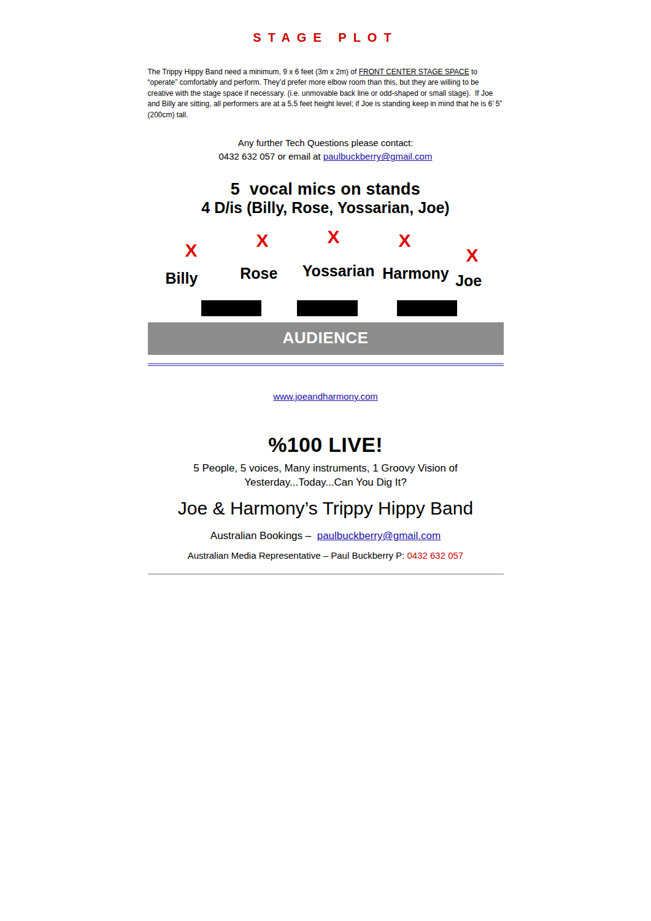STAGE PLOT
The Trippy Hippy Band need a minimum, 9 x 6 feet (3m x 2m) of FRONT CENTER STAGE SPACE to “operate” comfortably and perform. They’d prefer more elbow room than this, but they are willing to be creative with the stage space if necessary. (i.e. unmovable back line or odd-shaped or small stage). If Joe and Billy are sitting, all performers are at a 5.5 feet height level; if Joe is standing keep in mind that he is 6’ 5” (200cm) tall.
Any further Tech Questions please contact:
0432 632 057 or email at paulbuckberry@gmail.com
5 vocal mics on stands
4 D/is (Billy, Rose, Yossarian, Joe)
X X X X X
Billy Rose Yossarian Harmony Joe
AUDIENCE
www.joeandharmony.com
%100 LIVE!
5 People, 5 voices, Many instruments, 1 Groovy Vision of
Yesterday...Today...Can You Dig It?
Joe & Harmony’s Trippy Hippy Band
Australian Bookings – paulbuckberry@gmail.com
Australian Media Representative – Paul Buckberry P: 0432 632 057